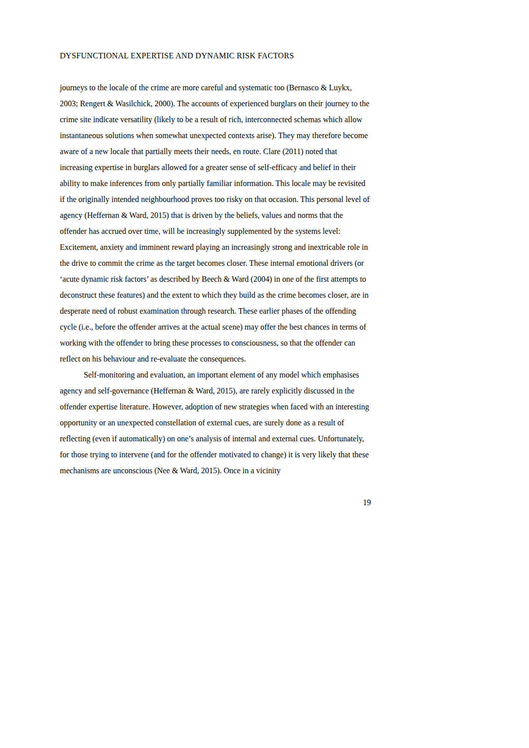Dysfunctional Expertise and Dynamic Risk Factors
journeys to the locale of the crime are more careful and systematic too (Bernasco & Luykx, 2003; Rengert & Wasilchick, 2000). The accounts of experienced burglars on their journey to the crime site indicate versatility (likely to be a result of rich, interconnected schemas which allow instantaneous solutions when somewhat unexpected contexts arise). They may therefore become aware of a new locale that partially meets their needs, en route. Clare (2011) noted that increasing expertise in burglars allowed for a greater sense of self-efficacy and belief in their ability to make inferences from only partially familiar information. This locale may be revisited if the originally intended neighbourhood proves too risky on that occasion. This personal level of agency (Heffernan & Ward, 2015) that is driven by the beliefs, values and norms that the offender has accrued over time, will be increasingly supplemented by the systems level: Excitement, anxiety and imminent reward playing an increasingly strong and inextricable role in the drive to commit the crime as the target becomes closer. These internal emotional drivers (or ‘acute dynamic risk factors’ as described by Beech & Ward (2004) in one of the first attempts to deconstruct these features) and the extent to which they build as the crime becomes closer, are in desperate need of robust examination through research. These earlier phases of the offending cycle (i.e., before the offender arrives at the actual scene) may offer the best chances in terms of working with the offender to bring these processes to consciousness, so that the offender can reflect on his behaviour and re-evaluate the consequences.
Self-monitoring and evaluation, an important element of any model which emphasises agency and self-governance (Heffernan & Ward, 2015), are rarely explicitly discussed in the offender expertise literature. However, adoption of new strategies when faced with an interesting opportunity or an unexpected constellation of external cues, are surely done as a result of reflecting (even if automatically) on one’s analysis of internal and external cues. Unfortunately, for those trying to intervene (and for the offender motivated to change) it is very likely that these mechanisms are unconscious (Nee & Ward, 2015). Once in a vicinity
19